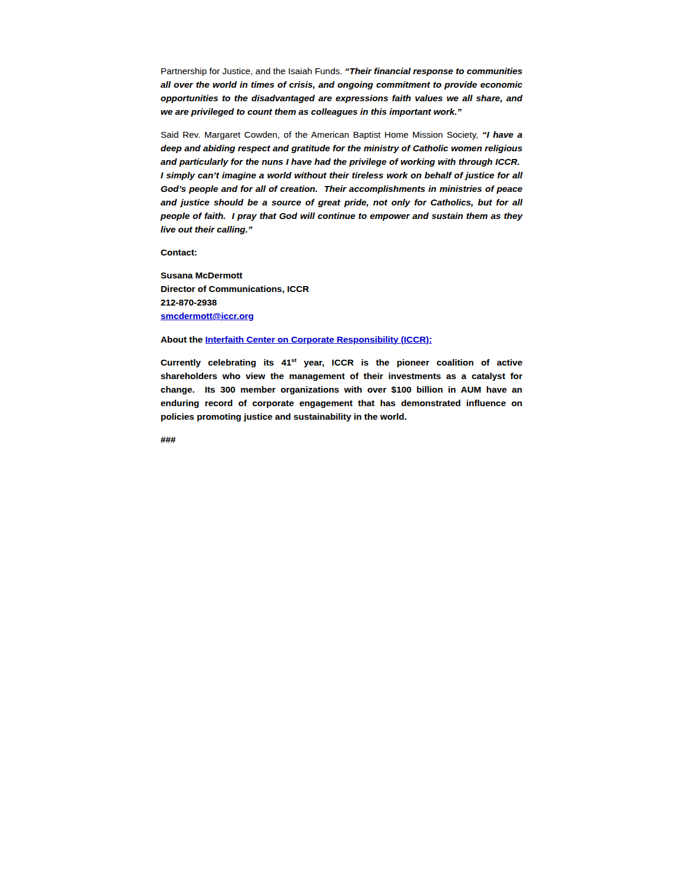Partnership for Justice, and the Isaiah Funds. “Their financial response to communities all over the world in times of crisis, and ongoing commitment to provide economic opportunities to the disadvantaged are expressions faith values we all share, and we are privileged to count them as colleagues in this important work.”
Said Rev. Margaret Cowden, of the American Baptist Home Mission Society, “I have a deep and abiding respect and gratitude for the ministry of Catholic women religious and particularly for the nuns I have had the privilege of working with through ICCR. I simply can’t imagine a world without their tireless work on behalf of justice for all God’s people and for all of creation. Their accomplishments in ministries of peace and justice should be a source of great pride, not only for Catholics, but for all people of faith. I pray that God will continue to empower and sustain them as they live out their calling.”
Contact:
Susana McDermott
Director of Communications, ICCR
212-870-2938
smcdermott@iccr.org
About the Interfaith Center on Corporate Responsibility (ICCR):
Currently celebrating its 41st year, ICCR is the pioneer coalition of active shareholders who view the management of their investments as a catalyst for change. Its 300 member organizations with over $100 billion in AUM have an enduring record of corporate engagement that has demonstrated influence on policies promoting justice and sustainability in the world.
###